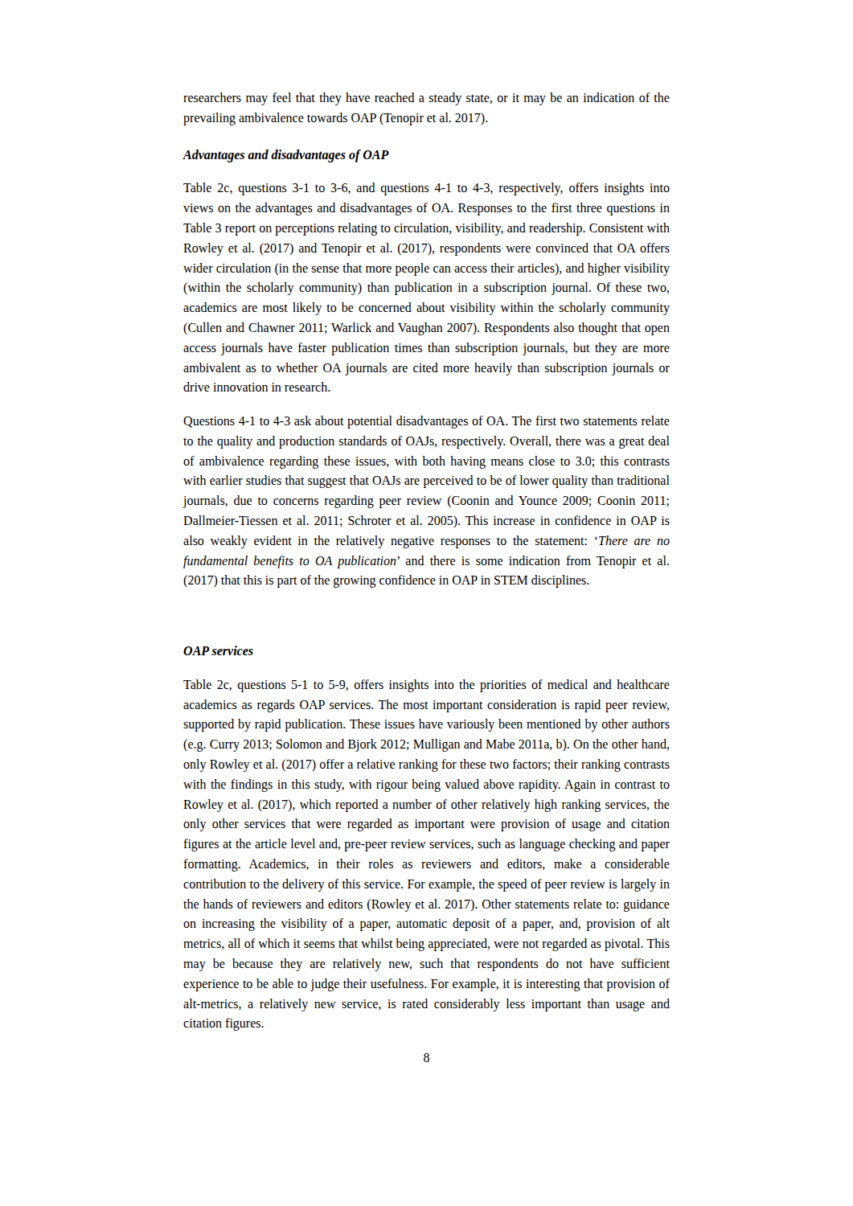researchers may feel that they have reached a steady state, or it may be an indication of the prevailing ambivalence towards OAP (Tenopir et al. 2017).
Advantages and disadvantages of OAP
Table 2c, questions 3-1 to 3-6, and questions 4-1 to 4-3, respectively, offers insights into views on the advantages and disadvantages of OA. Responses to the first three questions in Table 3 report on perceptions relating to circulation, visibility, and readership. Consistent with Rowley et al. (2017) and Tenopir et al. (2017), respondents were convinced that OA offers wider circulation (in the sense that more people can access their articles), and higher visibility (within the scholarly community) than publication in a subscription journal. Of these two, academics are most likely to be concerned about visibility within the scholarly community (Cullen and Chawner 2011; Warlick and Vaughan 2007). Respondents also thought that open access journals have faster publication times than subscription journals, but they are more ambivalent as to whether OA journals are cited more heavily than subscription journals or drive innovation in research.
Questions 4-1 to 4-3 ask about potential disadvantages of OA. The first two statements relate to the quality and production standards of OAJs, respectively. Overall, there was a great deal of ambivalence regarding these issues, with both having means close to 3.0; this contrasts with earlier studies that suggest that OAJs are perceived to be of lower quality than traditional journals, due to concerns regarding peer review (Coonin and Younce 2009; Coonin 2011; Dallmeier-Tiessen et al. 2011; Schroter et al. 2005). This increase in confidence in OAP is also weakly evident in the relatively negative responses to the statement: ‘There are no fundamental benefits to OA publication’ and there is some indication from Tenopir et al. (2017) that this is part of the growing confidence in OAP in STEM disciplines.
OAP services
Table 2c, questions 5-1 to 5-9, offers insights into the priorities of medical and healthcare academics as regards OAP services. The most important consideration is rapid peer review, supported by rapid publication. These issues have variously been mentioned by other authors (e.g. Curry 2013; Solomon and Bjork 2012; Mulligan and Mabe 2011a, b). On the other hand, only Rowley et al. (2017) offer a relative ranking for these two factors; their ranking contrasts with the findings in this study, with rigour being valued above rapidity. Again in contrast to Rowley et al. (2017), which reported a number of other relatively high ranking services, the only other services that were regarded as important were provision of usage and citation figures at the article level and, pre-peer review services, such as language checking and paper formatting. Academics, in their roles as reviewers and editors, make a considerable contribution to the delivery of this service. For example, the speed of peer review is largely in the hands of reviewers and editors (Rowley et al. 2017). Other statements relate to: guidance on increasing the visibility of a paper, automatic deposit of a paper, and, provision of alt metrics, all of which it seems that whilst being appreciated, were not regarded as pivotal. This may be because they are relatively new, such that respondents do not have sufficient experience to be able to judge their usefulness. For example, it is interesting that provision of alt-metrics, a relatively new service, is rated considerably less important than usage and citation figures.
8